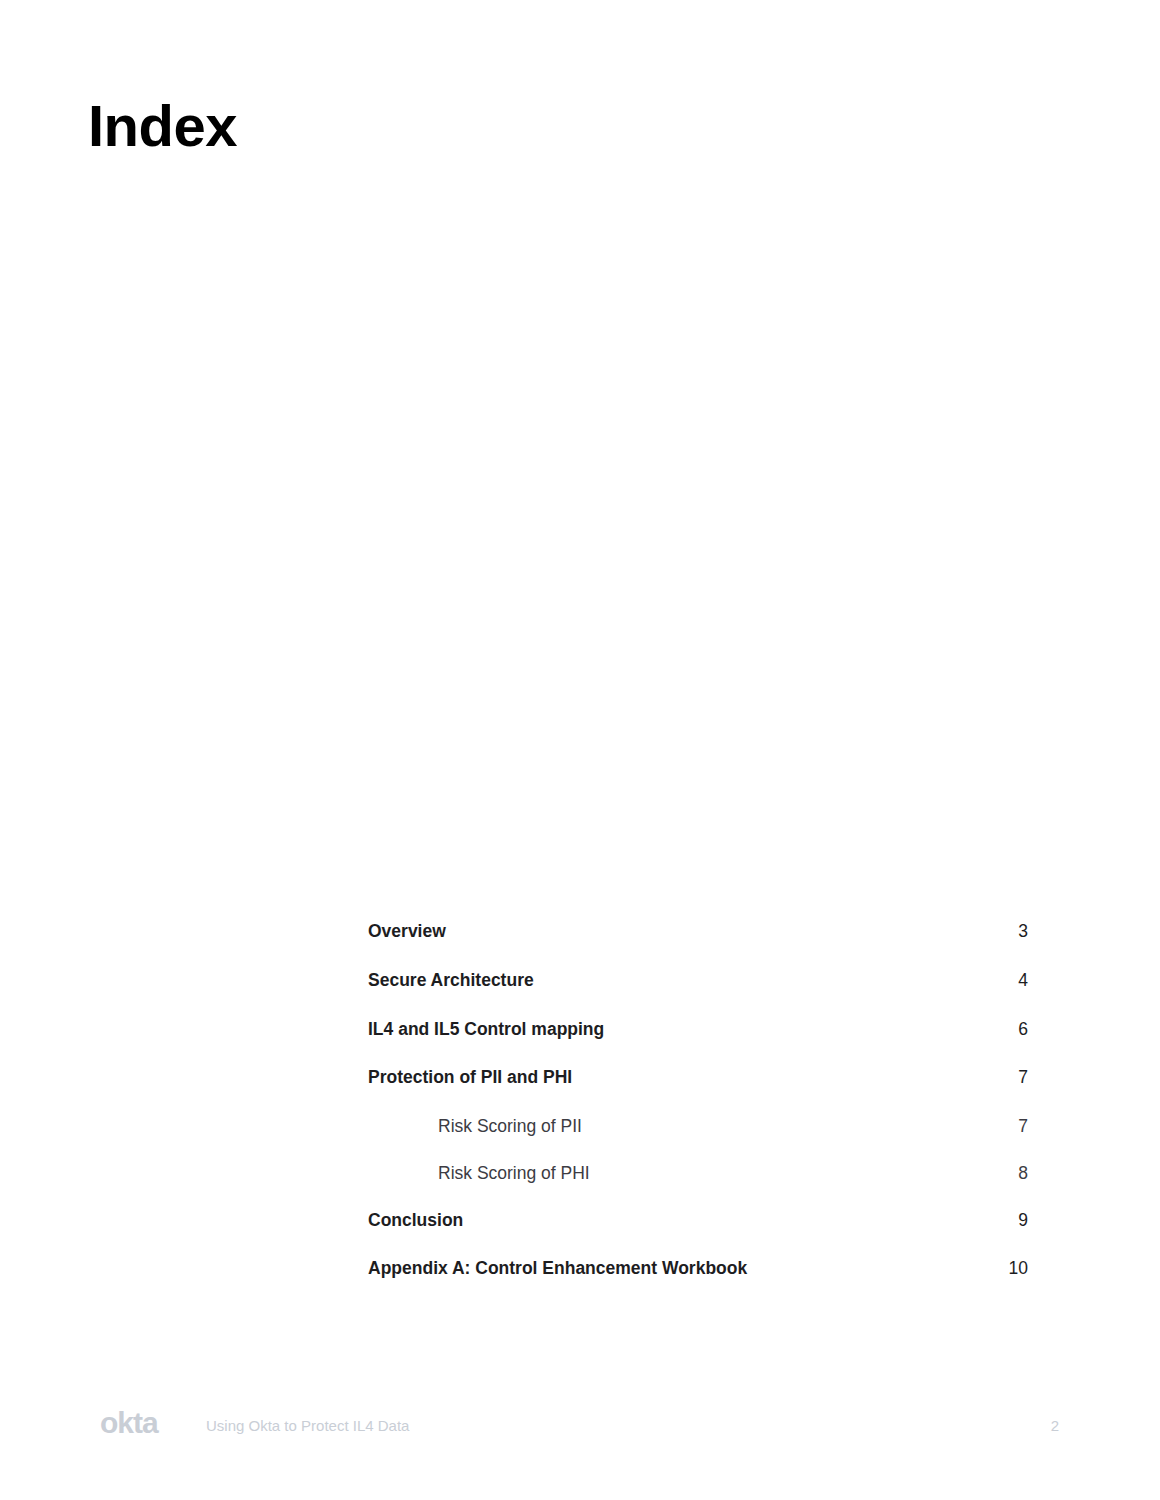Index
Overview 3
Secure Architecture 4
IL4 and IL5 Control mapping 6
Protection of PII and PHI 7
Risk Scoring of PII 7
Risk Scoring of PHI 8
Conclusion 9
Appendix A: Control Enhancement Workbook 10
okta
Using Okta to Protect IL4 Data
2